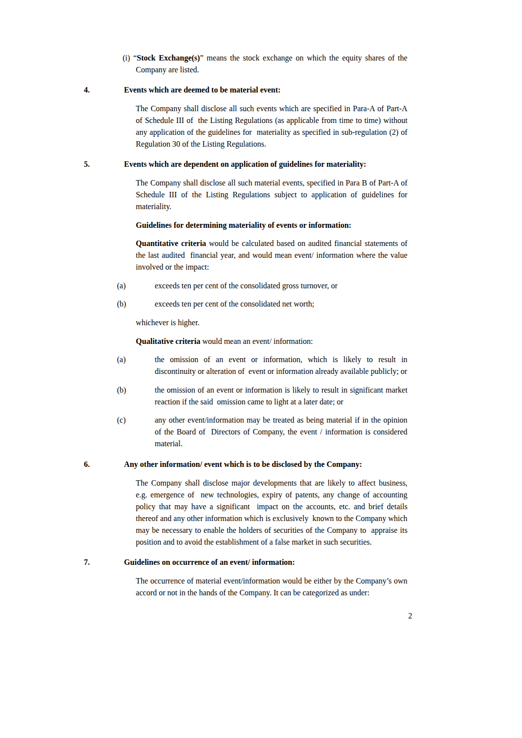(i) “Stock Exchange(s)” means the stock exchange on which the equity shares of the Company are listed.
4. Events which are deemed to be material event:
The Company shall disclose all such events which are specified in Para-A of Part-A of Schedule III of the Listing Regulations (as applicable from time to time) without any application of the guidelines for materiality as specified in sub-regulation (2) of Regulation 30 of the Listing Regulations.
5. Events which are dependent on application of guidelines for materiality:
The Company shall disclose all such material events, specified in Para B of Part-A of Schedule III of the Listing Regulations subject to application of guidelines for materiality.
Guidelines for determining materiality of events or information:
Quantitative criteria would be calculated based on audited financial statements of the last audited financial year, and would mean event/ information where the value involved or the impact:
(a) exceeds ten per cent of the consolidated gross turnover, or
(b) exceeds ten per cent of the consolidated net worth;
whichever is higher.
Qualitative criteria would mean an event/ information:
(a) the omission of an event or information, which is likely to result in discontinuity or alteration of event or information already available publicly; or
(b) the omission of an event or information is likely to result in significant market reaction if the said omission came to light at a later date; or
(c) any other event/information may be treated as being material if in the opinion of the Board of Directors of Company, the event / information is considered material.
6. Any other information/ event which is to be disclosed by the Company:
The Company shall disclose major developments that are likely to affect business, e.g. emergence of new technologies, expiry of patents, any change of accounting policy that may have a significant impact on the accounts, etc. and brief details thereof and any other information which is exclusively known to the Company which may be necessary to enable the holders of securities of the Company to appraise its position and to avoid the establishment of a false market in such securities.
7. Guidelines on occurrence of an event/ information:
The occurrence of material event/information would be either by the Company’s own accord or not in the hands of the Company. It can be categorized as under:
2